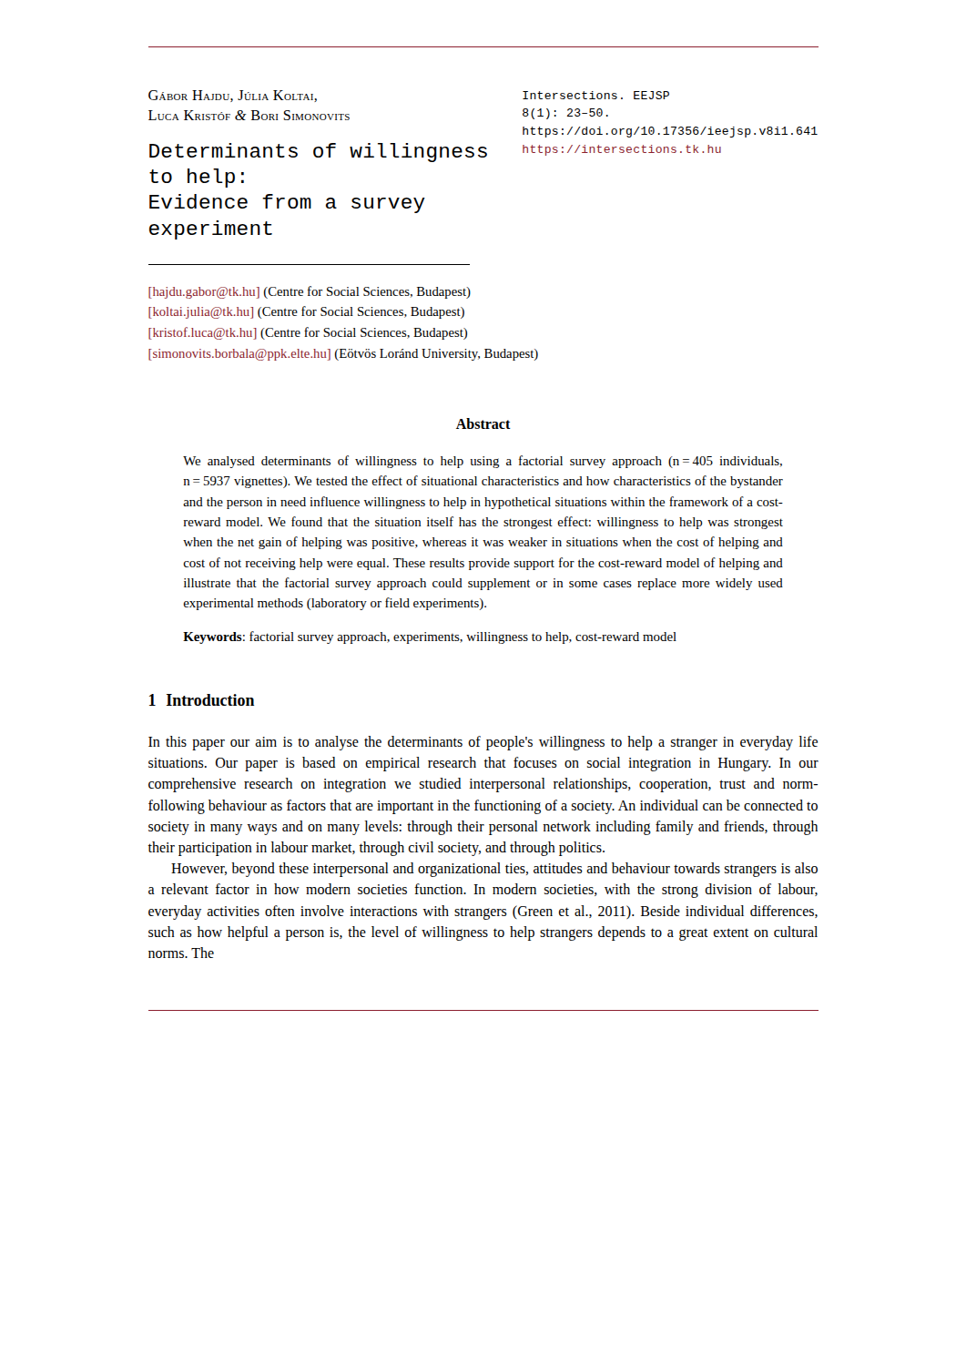Gábor Hajdu, Júlia Koltai,
Luca Kristóf & Bori Simonovits
Determinants of willingness to help:
Evidence from a survey experiment
Intersections. EEJSP
8(1): 23–50.
https://doi.org/10.17356/ieejsp.v8i1.641
https://intersections.tk.hu
[hajdu.gabor@tk.hu] (Centre for Social Sciences, Budapest)
[koltai.julia@tk.hu] (Centre for Social Sciences, Budapest)
[kristof.luca@tk.hu] (Centre for Social Sciences, Budapest)
[simonovits.borbala@ppk.elte.hu] (Eötvös Loránd University, Budapest)
Abstract
We analysed determinants of willingness to help using a factorial survey approach (n = 405 individuals, n = 5937 vignettes). We tested the effect of situational characteristics and how characteristics of the bystander and the person in need influence willingness to help in hypothetical situations within the framework of a cost-reward model. We found that the situation itself has the strongest effect: willingness to help was strongest when the net gain of helping was positive, whereas it was weaker in situations when the cost of helping and cost of not receiving help were equal. These results provide support for the cost-reward model of helping and illustrate that the factorial survey approach could supplement or in some cases replace more widely used experimental methods (laboratory or field experiments).
Keywords: factorial survey approach, experiments, willingness to help, cost-reward model
1 Introduction
In this paper our aim is to analyse the determinants of people's willingness to help a stranger in everyday life situations. Our paper is based on empirical research that focuses on social integration in Hungary. In our comprehensive research on integration we studied interpersonal relationships, cooperation, trust and norm-following behaviour as factors that are important in the functioning of a society. An individual can be connected to society in many ways and on many levels: through their personal network including family and friends, through their participation in labour market, through civil society, and through politics.
However, beyond these interpersonal and organizational ties, attitudes and behaviour towards strangers is also a relevant factor in how modern societies function. In modern societies, with the strong division of labour, everyday activities often involve interactions with strangers (Green et al., 2011). Beside individual differences, such as how helpful a person is, the level of willingness to help strangers depends to a great extent on cultural norms. The